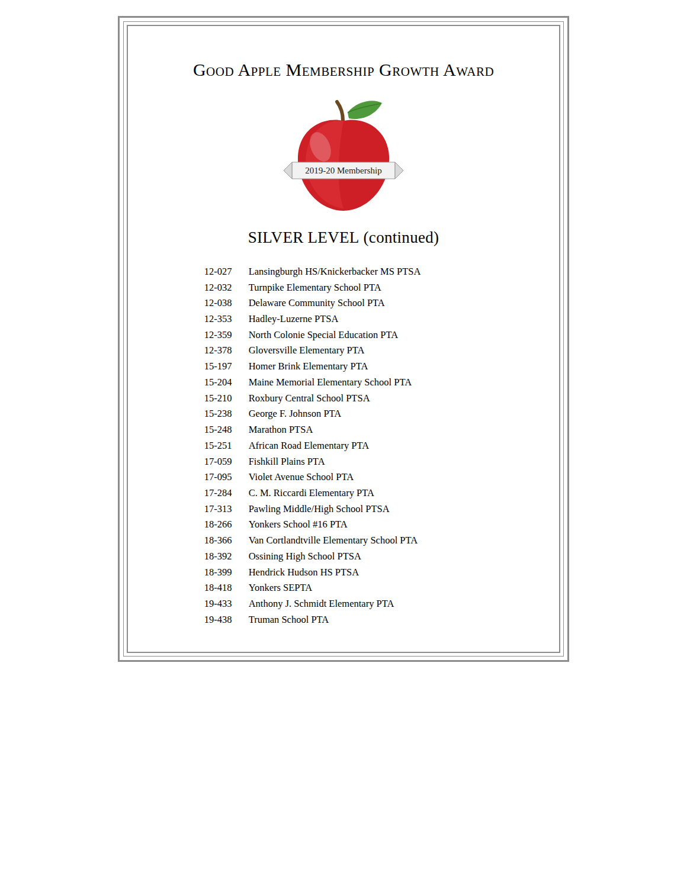Good Apple Membership Growth Award
2019-20 Membership
Silver Level (continued)
12-027 Lansingburgh HS/Knickerbacker MS PTSA
12-032 Turnpike Elementary School PTA
12-038 Delaware Community School PTA
12-353 Hadley-Luzerne PTSA
12-359 North Colonie Special Education PTA
12-378 Gloversville Elementary PTA
15-197 Homer Brink Elementary PTA
15-204 Maine Memorial Elementary School PTA
15-210 Roxbury Central School PTSA
15-238 George F. Johnson PTA
15-248 Marathon PTSA
15-251 African Road Elementary PTA
17-059 Fishkill Plains PTA
17-095 Violet Avenue School PTA
17-284 C. M. Riccardi Elementary PTA
17-313 Pawling Middle/High School PTSA
18-266 Yonkers School #16 PTA
18-366 Van Cortlandtville Elementary School PTA
18-392 Ossining High School PTSA
18-399 Hendrick Hudson HS PTSA
18-418 Yonkers SEPTA
19-433 Anthony J. Schmidt Elementary PTA
19-438 Truman School PTA